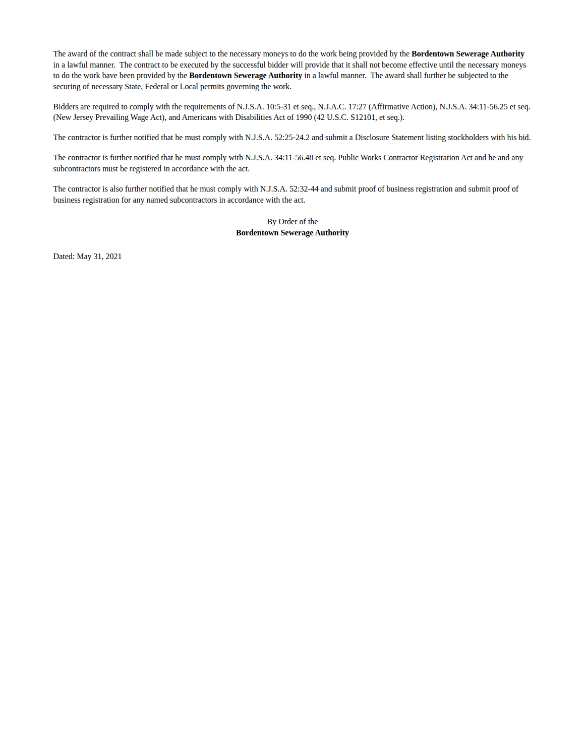The award of the contract shall be made subject to the necessary moneys to do the work being provided by the Bordentown Sewerage Authority in a lawful manner. The contract to be executed by the successful bidder will provide that it shall not become effective until the necessary moneys to do the work have been provided by the Bordentown Sewerage Authority in a lawful manner. The award shall further be subjected to the securing of necessary State, Federal or Local permits governing the work.
Bidders are required to comply with the requirements of N.J.S.A. 10:5-31 et seq., N.J.A.C. 17:27 (Affirmative Action), N.J.S.A. 34:11-56.25 et seq. (New Jersey Prevailing Wage Act), and Americans with Disabilities Act of 1990 (42 U.S.C. S12101, et seq.).
The contractor is further notified that he must comply with N.J.S.A. 52:25-24.2 and submit a Disclosure Statement listing stockholders with his bid.
The contractor is further notified that he must comply with N.J.S.A. 34:11-56.48 et seq. Public Works Contractor Registration Act and he and any subcontractors must be registered in accordance with the act.
The contractor is also further notified that he must comply with N.J.S.A. 52:32-44 and submit proof of business registration and submit proof of business registration for any named subcontractors in accordance with the act.
By Order of the
Bordentown Sewerage Authority
Dated: May 31, 2021